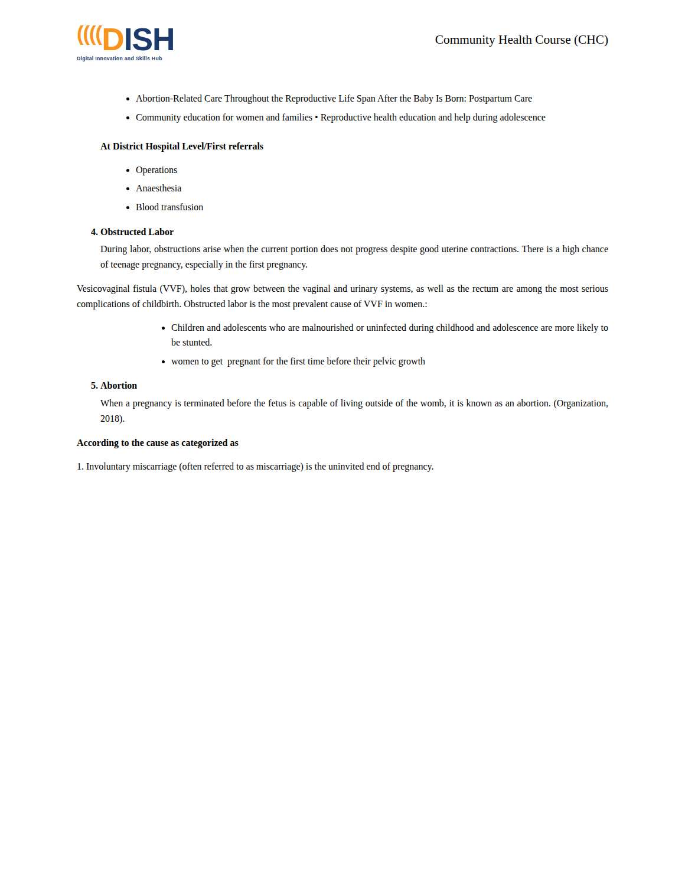((((DISH
Digital Innovation and Skills Hub
Community Health Course (CHC)
Abortion-Related Care Throughout the Reproductive Life Span After the Baby Is Born: Postpartum Care
Community education for women and families • Reproductive health education and help during adolescence
At District Hospital Level/First referrals
Operations
Anaesthesia
Blood transfusion
Obstructed Labor
During labor, obstructions arise when the current portion does not progress despite good uterine contractions. There is a high chance of teenage pregnancy, especially in the first pregnancy.
Vesicovaginal fistula (VVF), holes that grow between the vaginal and urinary systems, as well as the rectum are among the most serious complications of childbirth. Obstructed labor is the most prevalent cause of VVF in women.:
Children and adolescents who are malnourished or uninfected during childhood and adolescence are more likely to be stunted.
women to get pregnant for the first time before their pelvic growth
Abortion
When a pregnancy is terminated before the fetus is capable of living outside of the womb, it is known as an abortion. (Organization, 2018).
According to the cause as categorized as
1. Involuntary miscarriage (often referred to as miscarriage) is the uninvited end of pregnancy.